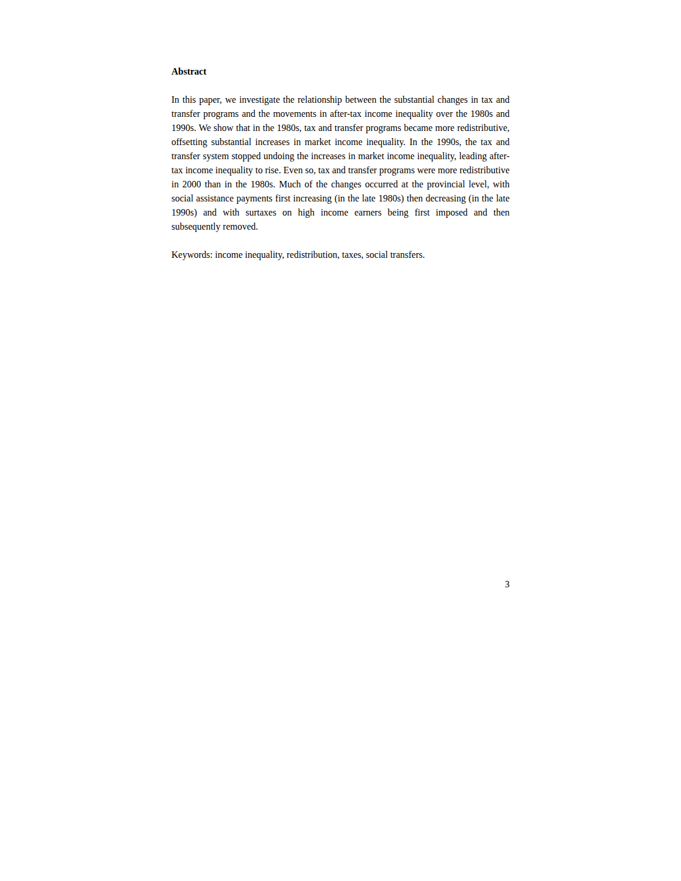Abstract
In this paper, we investigate the relationship between the substantial changes in tax and transfer programs and the movements in after-tax income inequality over the 1980s and 1990s. We show that in the 1980s, tax and transfer programs became more redistributive, offsetting substantial increases in market income inequality. In the 1990s, the tax and transfer system stopped undoing the increases in market income inequality, leading after-tax income inequality to rise. Even so, tax and transfer programs were more redistributive in 2000 than in the 1980s. Much of the changes occurred at the provincial level, with social assistance payments first increasing (in the late 1980s) then decreasing (in the late 1990s) and with surtaxes on high income earners being first imposed and then subsequently removed.
Keywords: income inequality, redistribution, taxes, social transfers.
3